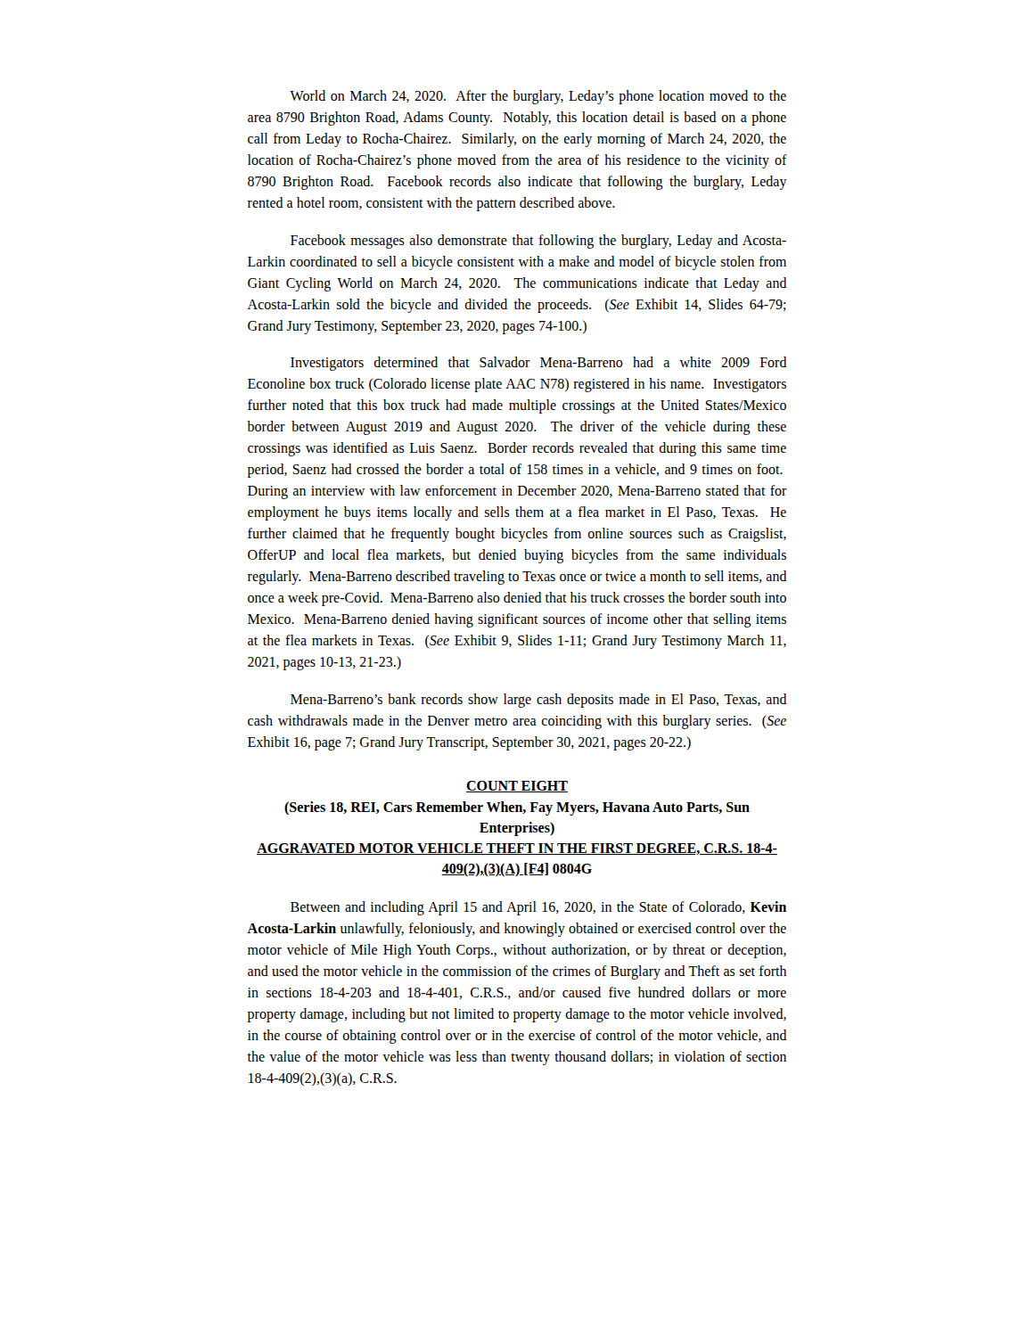World on March 24, 2020. After the burglary, Leday’s phone location moved to the area 8790 Brighton Road, Adams County. Notably, this location detail is based on a phone call from Leday to Rocha-Chairez. Similarly, on the early morning of March 24, 2020, the location of Rocha-Chairez’s phone moved from the area of his residence to the vicinity of 8790 Brighton Road. Facebook records also indicate that following the burglary, Leday rented a hotel room, consistent with the pattern described above.
Facebook messages also demonstrate that following the burglary, Leday and Acosta-Larkin coordinated to sell a bicycle consistent with a make and model of bicycle stolen from Giant Cycling World on March 24, 2020. The communications indicate that Leday and Acosta-Larkin sold the bicycle and divided the proceeds. (See Exhibit 14, Slides 64-79; Grand Jury Testimony, September 23, 2020, pages 74-100.)
Investigators determined that Salvador Mena-Barreno had a white 2009 Ford Econoline box truck (Colorado license plate AAC N78) registered in his name. Investigators further noted that this box truck had made multiple crossings at the United States/Mexico border between August 2019 and August 2020. The driver of the vehicle during these crossings was identified as Luis Saenz. Border records revealed that during this same time period, Saenz had crossed the border a total of 158 times in a vehicle, and 9 times on foot. During an interview with law enforcement in December 2020, Mena-Barreno stated that for employment he buys items locally and sells them at a flea market in El Paso, Texas. He further claimed that he frequently bought bicycles from online sources such as Craigslist, OfferUP and local flea markets, but denied buying bicycles from the same individuals regularly. Mena-Barreno described traveling to Texas once or twice a month to sell items, and once a week pre-Covid. Mena-Barreno also denied that his truck crosses the border south into Mexico. Mena-Barreno denied having significant sources of income other that selling items at the flea markets in Texas. (See Exhibit 9, Slides 1-11; Grand Jury Testimony March 11, 2021, pages 10-13, 21-23.)
Mena-Barreno’s bank records show large cash deposits made in El Paso, Texas, and cash withdrawals made in the Denver metro area coinciding with this burglary series. (See Exhibit 16, page 7; Grand Jury Transcript, September 30, 2021, pages 20-22.)
COUNT EIGHT (Series 18, REI, Cars Remember When, Fay Myers, Havana Auto Parts, Sun Enterprises) AGGRAVATED MOTOR VEHICLE THEFT IN THE FIRST DEGREE, C.R.S. 18-4-409(2),(3)(A) [F4] 0804G
Between and including April 15 and April 16, 2020, in the State of Colorado, Kevin Acosta-Larkin unlawfully, feloniously, and knowingly obtained or exercised control over the motor vehicle of Mile High Youth Corps., without authorization, or by threat or deception, and used the motor vehicle in the commission of the crimes of Burglary and Theft as set forth in sections 18-4-203 and 18-4-401, C.R.S., and/or caused five hundred dollars or more property damage, including but not limited to property damage to the motor vehicle involved, in the course of obtaining control over or in the exercise of control of the motor vehicle, and the value of the motor vehicle was less than twenty thousand dollars; in violation of section 18-4-409(2),(3)(a), C.R.S.